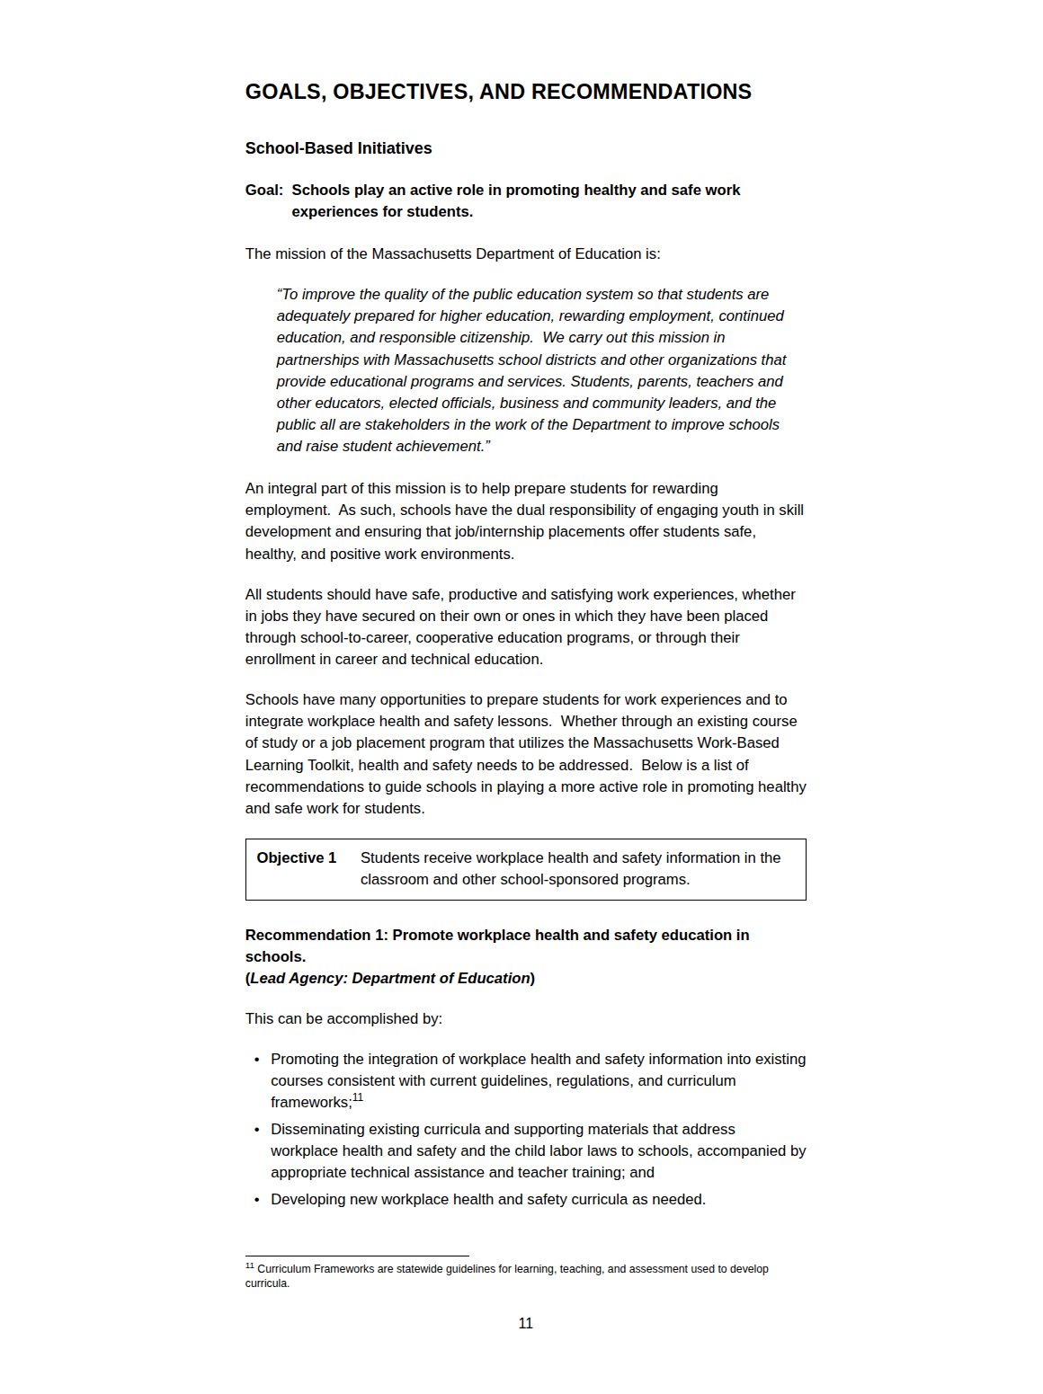GOALS, OBJECTIVES, AND RECOMMENDATIONS
School-Based Initiatives
Goal: Schools play an active role in promoting healthy and safe work experiences for students.
The mission of the Massachusetts Department of Education is:
“To improve the quality of the public education system so that students are adequately prepared for higher education, rewarding employment, continued education, and responsible citizenship. We carry out this mission in partnerships with Massachusetts school districts and other organizations that provide educational programs and services. Students, parents, teachers and other educators, elected officials, business and community leaders, and the public all are stakeholders in the work of the Department to improve schools and raise student achievement.”
An integral part of this mission is to help prepare students for rewarding employment. As such, schools have the dual responsibility of engaging youth in skill development and ensuring that job/internship placements offer students safe, healthy, and positive work environments.
All students should have safe, productive and satisfying work experiences, whether in jobs they have secured on their own or ones in which they have been placed through school-to-career, cooperative education programs, or through their enrollment in career and technical education.
Schools have many opportunities to prepare students for work experiences and to integrate workplace health and safety lessons. Whether through an existing course of study or a job placement program that utilizes the Massachusetts Work-Based Learning Toolkit, health and safety needs to be addressed. Below is a list of recommendations to guide schools in playing a more active role in promoting healthy and safe work for students.
Objective 1 Students receive workplace health and safety information in the classroom and other school-sponsored programs.
Recommendation 1: Promote workplace health and safety education in schools.
(Lead Agency: Department of Education)
This can be accomplished by:
Promoting the integration of workplace health and safety information into existing courses consistent with current guidelines, regulations, and curriculum frameworks;11
Disseminating existing curricula and supporting materials that address workplace health and safety and the child labor laws to schools, accompanied by appropriate technical assistance and teacher training; and
Developing new workplace health and safety curricula as needed.
11 Curriculum Frameworks are statewide guidelines for learning, teaching, and assessment used to develop curricula.
11